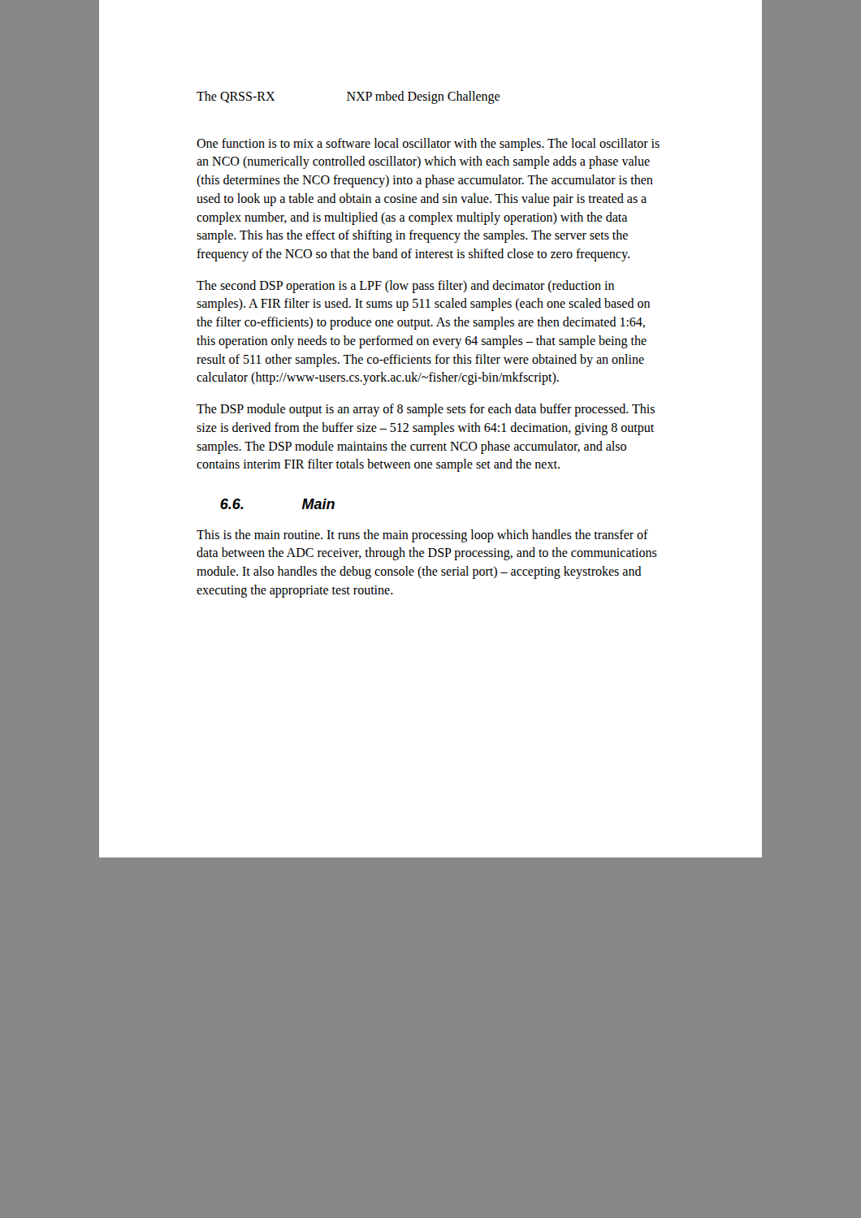The QRSS-RX NXP mbed Design Challenge
One function is to mix a software local oscillator with the samples. The local oscillator is an NCO (numerically controlled oscillator) which with each sample adds a phase value (this determines the NCO frequency) into a phase accumulator. The accumulator is then used to look up a table and obtain a cosine and sin value. This value pair is treated as a complex number, and is multiplied (as a complex multiply operation) with the data sample. This has the effect of shifting in frequency the samples. The server sets the frequency of the NCO so that the band of interest is shifted close to zero frequency.
The second DSP operation is a LPF (low pass filter) and decimator (reduction in samples). A FIR filter is used. It sums up 511 scaled samples (each one scaled based on the filter co-efficients) to produce one output. As the samples are then decimated 1:64, this operation only needs to be performed on every 64 samples – that sample being the result of 511 other samples. The co-efficients for this filter were obtained by an online calculator (http://www-users.cs.york.ac.uk/~fisher/cgi-bin/mkfscript).
The DSP module output is an array of 8 sample sets for each data buffer processed. This size is derived from the buffer size – 512 samples with 64:1 decimation, giving 8 output samples. The DSP module maintains the current NCO phase accumulator, and also contains interim FIR filter totals between one sample set and the next.
6.6. Main
This is the main routine. It runs the main processing loop which handles the transfer of data between the ADC receiver, through the DSP processing, and to the communications module. It also handles the debug console (the serial port) – accepting keystrokes and executing the appropriate test routine.